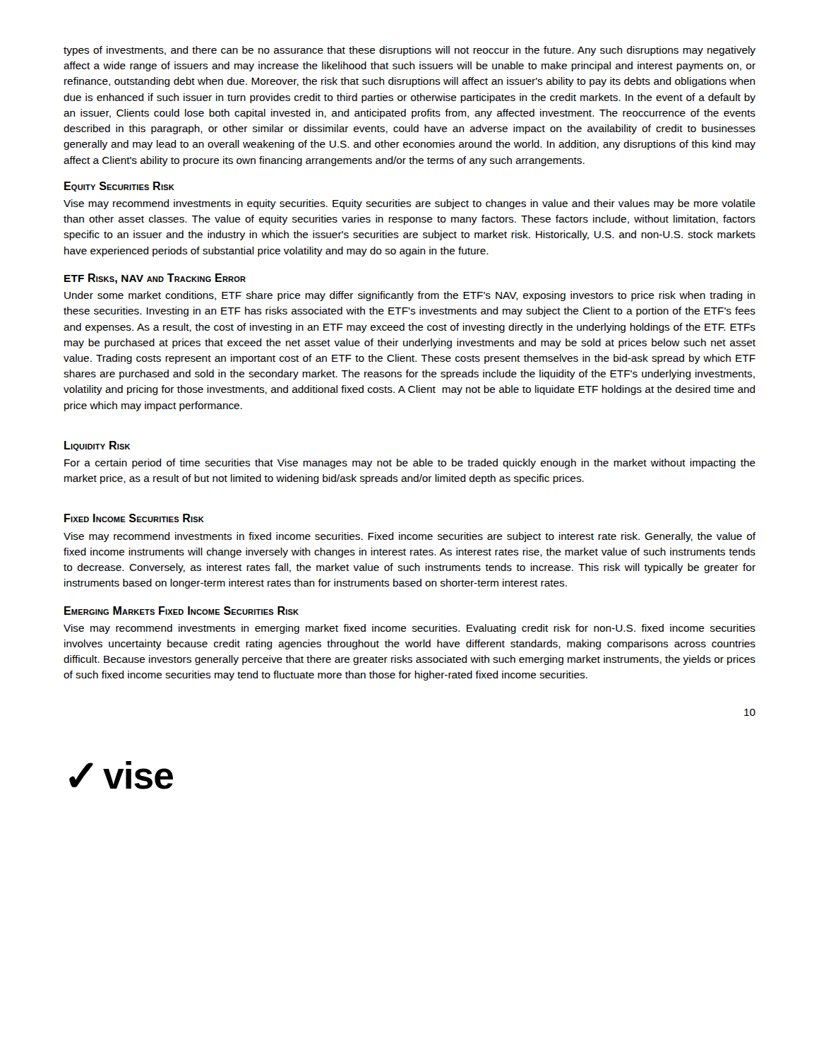types of investments, and there can be no assurance that these disruptions will not reoccur in the future. Any such disruptions may negatively affect a wide range of issuers and may increase the likelihood that such issuers will be unable to make principal and interest payments on, or refinance, outstanding debt when due. Moreover, the risk that such disruptions will affect an issuer's ability to pay its debts and obligations when due is enhanced if such issuer in turn provides credit to third parties or otherwise participates in the credit markets. In the event of a default by an issuer, Clients could lose both capital invested in, and anticipated profits from, any affected investment. The reoccurrence of the events described in this paragraph, or other similar or dissimilar events, could have an adverse impact on the availability of credit to businesses generally and may lead to an overall weakening of the U.S. and other economies around the world. In addition, any disruptions of this kind may affect a Client's ability to procure its own financing arrangements and/or the terms of any such arrangements.
Equity Securities Risk
Vise may recommend investments in equity securities. Equity securities are subject to changes in value and their values may be more volatile than other asset classes. The value of equity securities varies in response to many factors. These factors include, without limitation, factors specific to an issuer and the industry in which the issuer's securities are subject to market risk. Historically, U.S. and non-U.S. stock markets have experienced periods of substantial price volatility and may do so again in the future.
ETF Risks, NAV and Tracking Error
Under some market conditions, ETF share price may differ significantly from the ETF's NAV, exposing investors to price risk when trading in these securities. Investing in an ETF has risks associated with the ETF's investments and may subject the Client to a portion of the ETF's fees and expenses. As a result, the cost of investing in an ETF may exceed the cost of investing directly in the underlying holdings of the ETF. ETFs may be purchased at prices that exceed the net asset value of their underlying investments and may be sold at prices below such net asset value. Trading costs represent an important cost of an ETF to the Client. These costs present themselves in the bid-ask spread by which ETF shares are purchased and sold in the secondary market. The reasons for the spreads include the liquidity of the ETF's underlying investments, volatility and pricing for those investments, and additional fixed costs. A Client may not be able to liquidate ETF holdings at the desired time and price which may impact performance.
Liquidity Risk
For a certain period of time securities that Vise manages may not be able to be traded quickly enough in the market without impacting the market price, as a result of but not limited to widening bid/ask spreads and/or limited depth as specific prices.
Fixed Income Securities Risk
Vise may recommend investments in fixed income securities. Fixed income securities are subject to interest rate risk. Generally, the value of fixed income instruments will change inversely with changes in interest rates. As interest rates rise, the market value of such instruments tends to decrease. Conversely, as interest rates fall, the market value of such instruments tends to increase. This risk will typically be greater for instruments based on longer-term interest rates than for instruments based on shorter-term interest rates.
Emerging Markets Fixed Income Securities Risk
Vise may recommend investments in emerging market fixed income securities. Evaluating credit risk for non-U.S. fixed income securities involves uncertainty because credit rating agencies throughout the world have different standards, making comparisons across countries difficult. Because investors generally perceive that there are greater risks associated with such emerging market instruments, the yields or prices of such fixed income securities may tend to fluctuate more than those for higher-rated fixed income securities.
10
✓vise